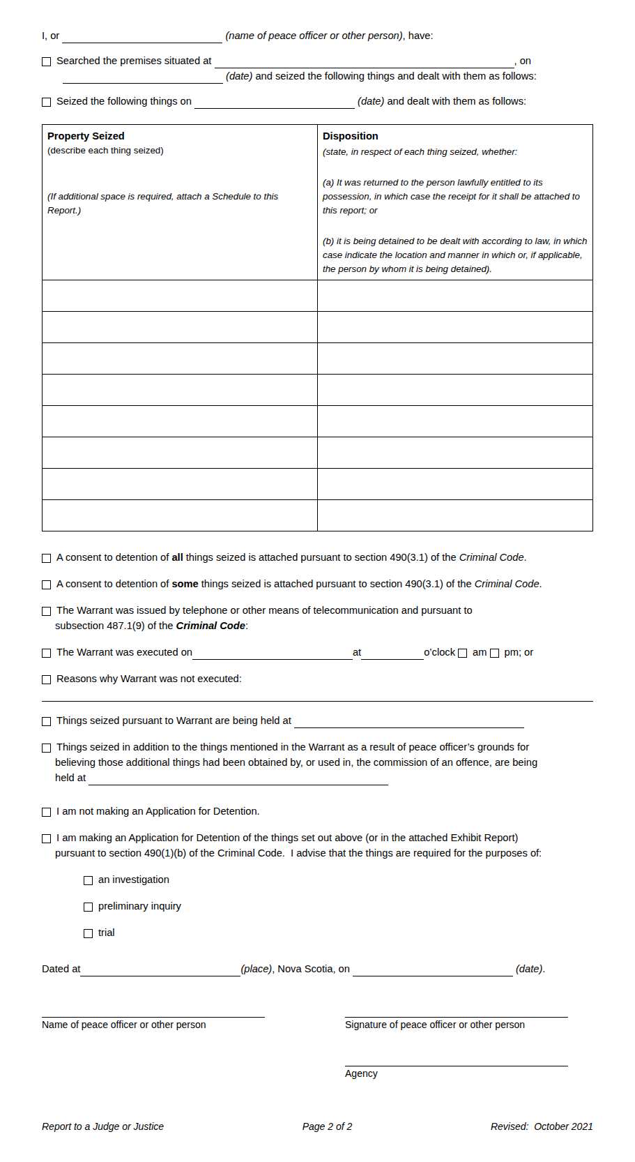I, or (name of peace officer or other person), have:
Searched the premises situated at , on
(date) and seized the following things and dealt with them as follows:
Seized the following things on (date) and dealt with them as follows:
| Property Seized (describe each thing seized) (If additional space is required, attach a Schedule to this Report.) | Disposition (state, in respect of each thing seized, whether: (a) It was returned to the person lawfully entitled to its possession, in which case the receipt for it shall be attached to this report; or (b) it is being detained to be dealt with according to law, in which case indicate the location and manner in which or, if applicable, the person by whom it is being detained). |
| --- | --- |
A consent to detention of all things seized is attached pursuant to section 490(3.1) of the Criminal Code.
A consent to detention of some things seized is attached pursuant to section 490(3.1) of the Criminal Code.
The Warrant was issued by telephone or other means of telecommunication and pursuant to
subsection 487.1(9) of the Criminal Code:
The Warrant was executed on at o’clock am pm; or
Reasons why Warrant was not executed:
Things seized pursuant to Warrant are being held at
Things seized in addition to the things mentioned in the Warrant as a result of peace officer’s grounds for
believing those additional things had been obtained by, or used in, the commission of an offence, are being
held at
I am not making an Application for Detention.
I am making an Application for Detention of the things set out above (or in the attached Exhibit Report)
pursuant to section 490(1)(b) of the Criminal Code. I advise that the things are required for the purposes of:
an investigation
preliminary inquiry
trial
Dated at (place), Nova Scotia, on (date).
| Name of peace officer or other person | | Signature of peace officer or other person |
| | Agency |
Report to a Judge or Justice Page 2 of 2 Revised: October 2021